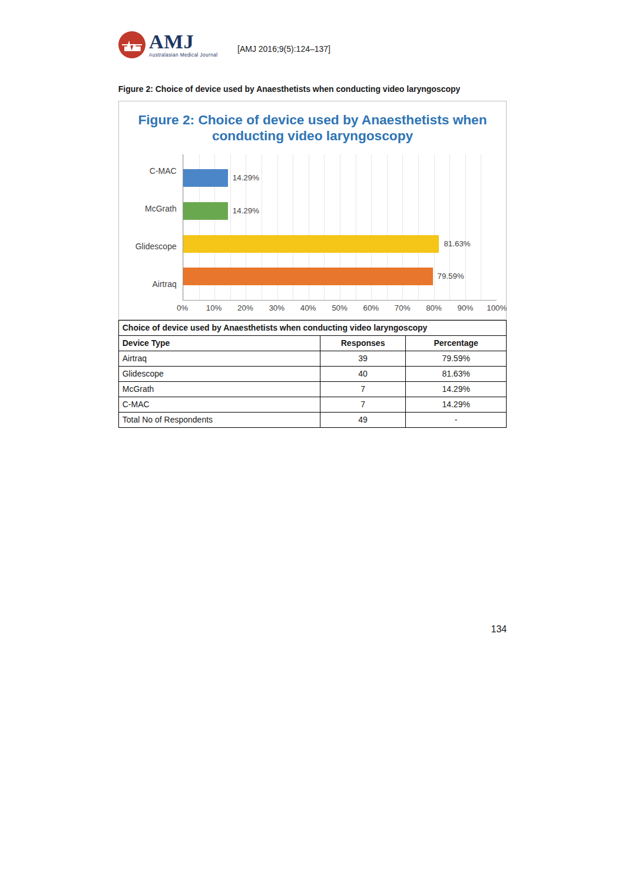AMJ
Australasian Medical Journal
[AMJ 2016;9(5):124–137]
Figure 2: Choice of device used by Anaesthetists when conducting video laryngoscopy
Figure 2: Choice of device used by Anaesthetists when
conducting video laryngoscopy
C-MAC McGrath Glidescope Airtraq
14.29%
14.29%
81.63%
79.59%
0% 10% 20% 30% 40% 50% 60% 70% 80% 90% 100%
Choice of device used by Anaesthetists when conducting video laryngoscopy
| Device Type | Responses | Percentage |
| --- | --- | --- |
| Airtraq | 39 | 79.59% |
| Glidescope | 40 | 81.63% |
| McGrath | 7 | 14.29% |
| C-MAC | 7 | 14.29% |
| Total No of Respondents | 49 | - |
134